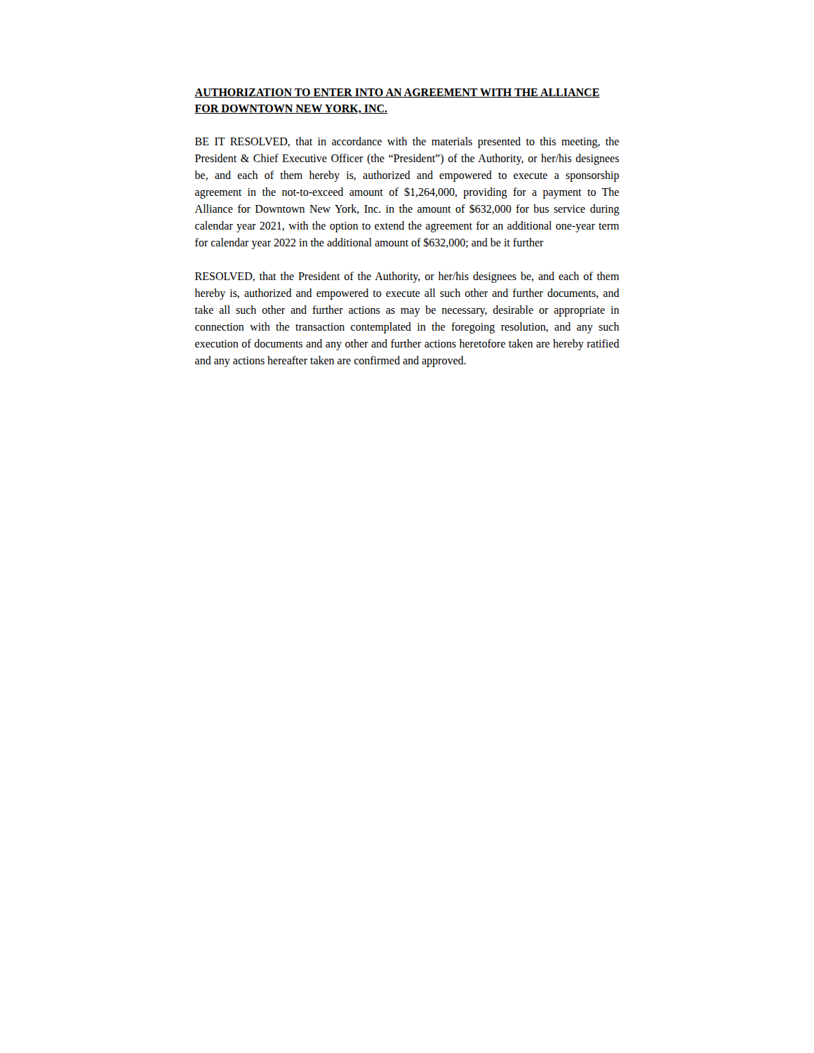Authorization to Enter into an Agreement with the Alliance for Downtown New York, Inc.
BE IT RESOLVED, that in accordance with the materials presented to this meeting, the President & Chief Executive Officer (the “President”) of the Authority, or her/his designees be, and each of them hereby is, authorized and empowered to execute a sponsorship agreement in the not-to-exceed amount of $1,264,000, providing for a payment to The Alliance for Downtown New York, Inc. in the amount of $632,000 for bus service during calendar year 2021, with the option to extend the agreement for an additional one-year term for calendar year 2022 in the additional amount of $632,000; and be it further
RESOLVED, that the President of the Authority, or her/his designees be, and each of them hereby is, authorized and empowered to execute all such other and further documents, and take all such other and further actions as may be necessary, desirable or appropriate in connection with the transaction contemplated in the foregoing resolution, and any such execution of documents and any other and further actions heretofore taken are hereby ratified and any actions hereafter taken are confirmed and approved.